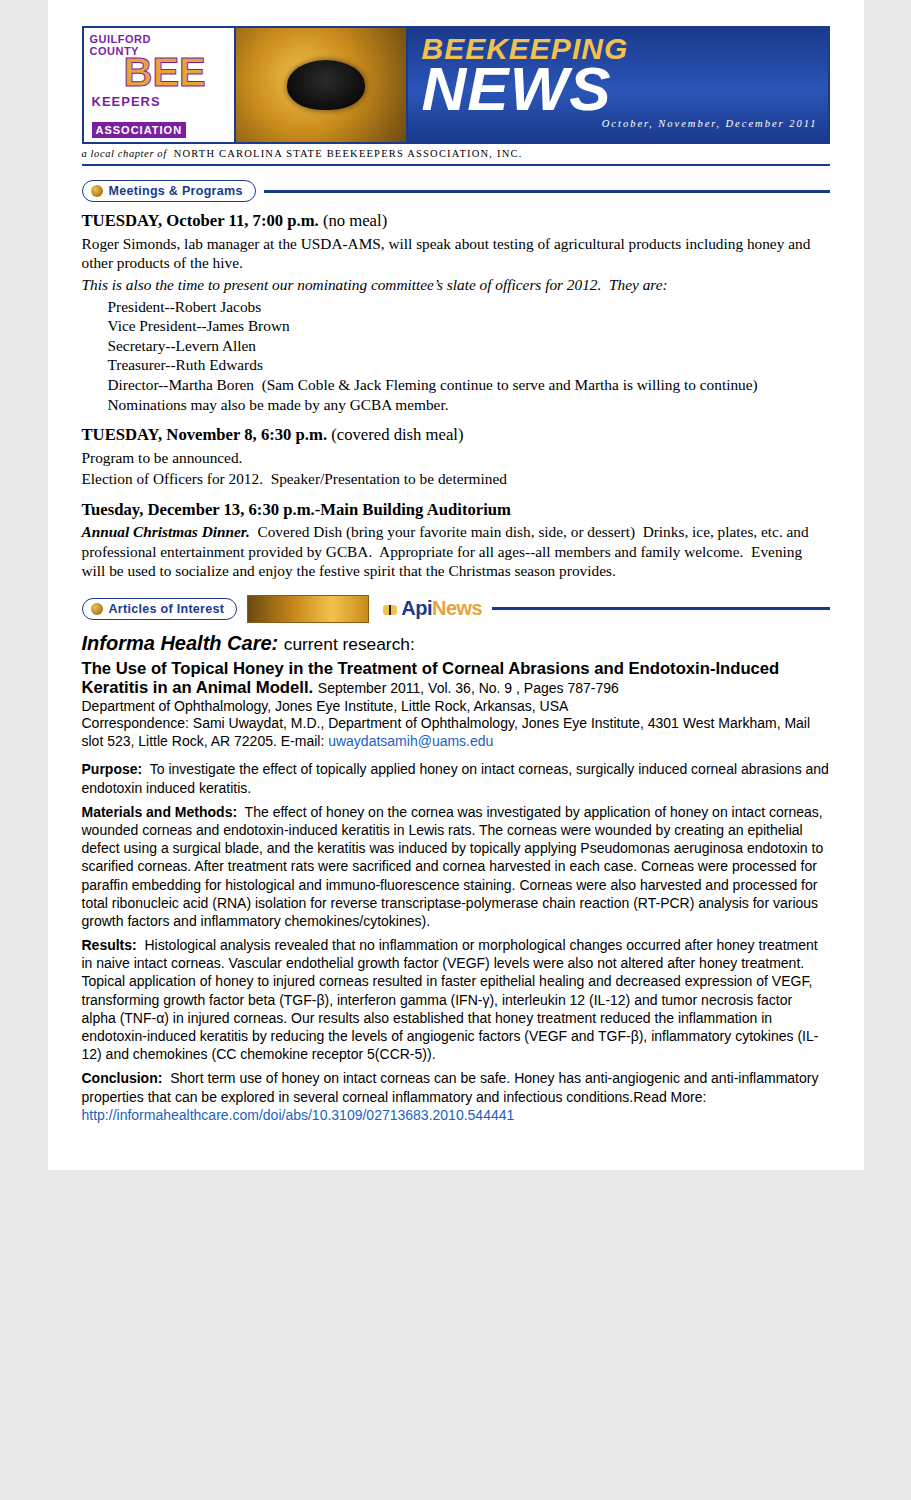GUILFORD
COUNTY
BEE
KEEPERS
ASSOCIATION
BEEKEEPING
NEWS
October, November, December 2011
a local chapter of NORTH CAROLINA STATE BEEKEEPERS ASSOCIATION, INC.
Meetings & Programs
TUESDAY, October 11, 7:00 p.m. (no meal)
Roger Simonds, lab manager at the USDA-AMS, will speak about testing of agricultural products including honey and other products of the hive.
This is also the time to present our nominating committee’s slate of officers for 2012. They are:
President--Robert Jacobs
Vice President--James Brown
Secretary--Levern Allen
Treasurer--Ruth Edwards
Director--Martha Boren (Sam Coble & Jack Fleming continue to serve and Martha is willing to continue)
Nominations may also be made by any GCBA member.
TUESDAY, November 8, 6:30 p.m. (covered dish meal)
Program to be announced.
Election of Officers for 2012. Speaker/Presentation to be determined
Tuesday, December 13, 6:30 p.m.-Main Building Auditorium
Annual Christmas Dinner. Covered Dish (bring your favorite main dish, side, or dessert) Drinks, ice, plates, etc. and professional entertainment provided by GCBA. Appropriate for all ages--all members and family welcome. Evening will be used to socialize and enjoy the festive spirit that the Christmas season provides.
Articles of Interest Api News
Informa Health Care: current research:
The Use of Topical Honey in the Treatment of Corneal Abrasions and Endotoxin-Induced Keratitis in an Animal Modell. September 2011, Vol. 36, No. 9 , Pages 787-796
Department of Ophthalmology, Jones Eye Institute, Little Rock, Arkansas, USA
Correspondence: Sami Uwaydat, M.D., Department of Ophthalmology, Jones Eye Institute, 4301 West Markham, Mail slot 523, Little Rock, AR 72205. E-mail: uwaydatsamih@uams.edu
Purpose: To investigate the effect of topically applied honey on intact corneas, surgically induced corneal abrasions and endotoxin induced keratitis.
Materials and Methods: The effect of honey on the cornea was investigated by application of honey on intact corneas, wounded corneas and endotoxin-induced keratitis in Lewis rats. The corneas were wounded by creating an epithelial defect using a surgical blade, and the keratitis was induced by topically applying Pseudomonas aeruginosa endotoxin to scarified corneas. After treatment rats were sacrificed and cornea harvested in each case. Corneas were processed for paraffin embedding for histological and immuno-fluorescence staining. Corneas were also harvested and processed for total ribonucleic acid (RNA) isolation for reverse transcriptase-polymerase chain reaction (RT-PCR) analysis for various growth factors and inflammatory chemokines/cytokines).
Results: Histological analysis revealed that no inflammation or morphological changes occurred after honey treatment in naive intact corneas. Vascular endothelial growth factor (VEGF) levels were also not altered after honey treatment. Topical application of honey to injured corneas resulted in faster epithelial healing and decreased expression of VEGF, transforming growth factor beta (TGF-β), interferon gamma (IFN-γ), interleukin 12 (IL-12) and tumor necrosis factor alpha (TNF-α) in injured corneas. Our results also established that honey treatment reduced the inflammation in endotoxin-induced keratitis by reducing the levels of angiogenic factors (VEGF and TGF-β), inflammatory cytokines (IL-12) and chemokines (CC chemokine receptor 5(CCR-5)).
Conclusion: Short term use of honey on intact corneas can be safe. Honey has anti-angiogenic and anti-inflammatory properties that can be explored in several corneal inflammatory and infectious conditions.Read More: http://informahealthcare.com/doi/abs/10.3109/02713683.2010.544441